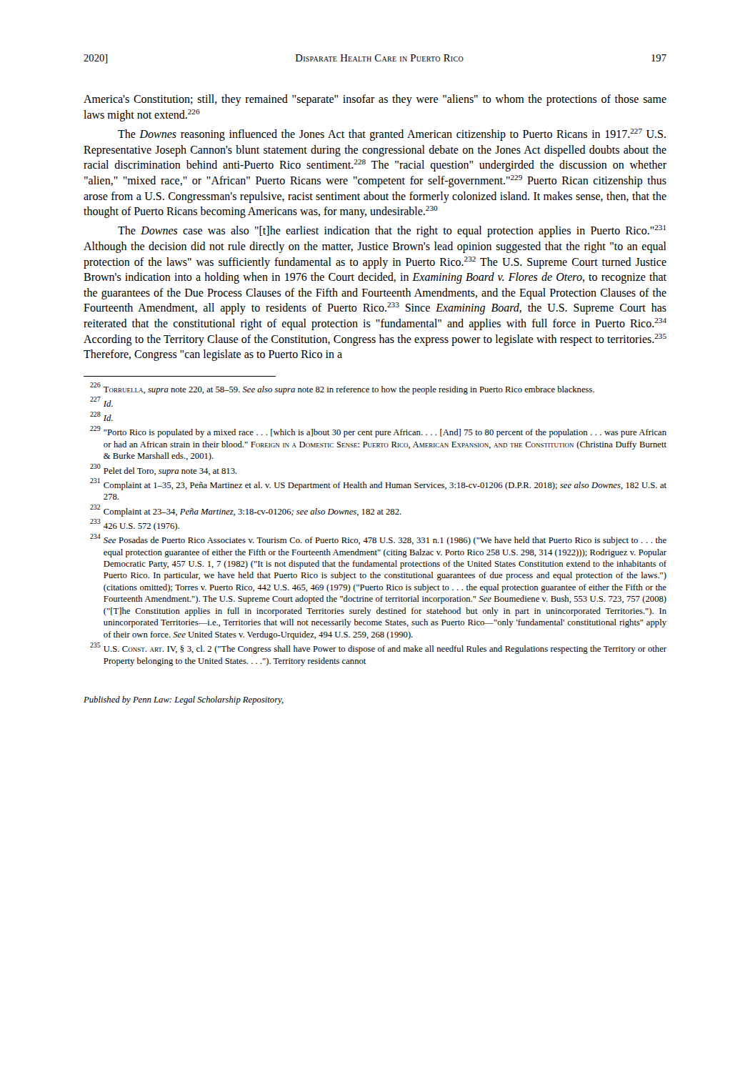2020] Disparate Health Care in Puerto Rico 197
America's Constitution; still, they remained "separate" insofar as they were "aliens" to whom the protections of those same laws might not extend.226
The Downes reasoning influenced the Jones Act that granted American citizenship to Puerto Ricans in 1917.227 U.S. Representative Joseph Cannon's blunt statement during the congressional debate on the Jones Act dispelled doubts about the racial discrimination behind anti-Puerto Rico sentiment.228 The "racial question" undergirded the discussion on whether "alien," "mixed race," or "African" Puerto Ricans were "competent for self-government."229 Puerto Rican citizenship thus arose from a U.S. Congressman's repulsive, racist sentiment about the formerly colonized island. It makes sense, then, that the thought of Puerto Ricans becoming Americans was, for many, undesirable.230
The Downes case was also "[t]he earliest indication that the right to equal protection applies in Puerto Rico."231 Although the decision did not rule directly on the matter, Justice Brown's lead opinion suggested that the right "to an equal protection of the laws" was sufficiently fundamental as to apply in Puerto Rico.232 The U.S. Supreme Court turned Justice Brown's indication into a holding when in 1976 the Court decided, in Examining Board v. Flores de Otero, to recognize that the guarantees of the Due Process Clauses of the Fifth and Fourteenth Amendments, and the Equal Protection Clauses of the Fourteenth Amendment, all apply to residents of Puerto Rico.233 Since Examining Board, the U.S. Supreme Court has reiterated that the constitutional right of equal protection is "fundamental" and applies with full force in Puerto Rico.234 According to the Territory Clause of the Constitution, Congress has the express power to legislate with respect to territories.235 Therefore, Congress "can legislate as to Puerto Rico in a
Torruella, supra note 220, at 58–59. See also supra note 82 in reference to how the people residing in Puerto Rico embrace blackness.
Id.
Id.
"Porto Rico is populated by a mixed race . . . [which is a]bout 30 per cent pure African. . . . [And] 75 to 80 percent of the population . . . was pure African or had an African strain in their blood." Foreign in a Domestic Sense: Puerto Rico, American Expansion, and the Constitution (Christina Duffy Burnett & Burke Marshall eds., 2001).
Pelet del Toro, supra note 34, at 813.
Complaint at 1–35, 23, Peña Martinez et al. v. US Department of Health and Human Services, 3:18-cv-01206 (D.P.R. 2018); see also Downes, 182 U.S. at 278.
Complaint at 23–34, Peña Martinez, 3:18-cv-01206; see also Downes, 182 at 282.
426 U.S. 572 (1976).
See Posadas de Puerto Rico Associates v. Tourism Co. of Puerto Rico, 478 U.S. 328, 331 n.1 (1986) ("We have held that Puerto Rico is subject to . . . the equal protection guarantee of either the Fifth or the Fourteenth Amendment" (citing Balzac v. Porto Rico 258 U.S. 298, 314 (1922))); Rodriguez v. Popular Democratic Party, 457 U.S. 1, 7 (1982) ("It is not disputed that the fundamental protections of the United States Constitution extend to the inhabitants of Puerto Rico. In particular, we have held that Puerto Rico is subject to the constitutional guarantees of due process and equal protection of the laws.") (citations omitted); Torres v. Puerto Rico, 442 U.S. 465, 469 (1979) ("Puerto Rico is subject to . . . the equal protection guarantee of either the Fifth or the Fourteenth Amendment."). The U.S. Supreme Court adopted the "doctrine of territorial incorporation." See Boumediene v. Bush, 553 U.S. 723, 757 (2008) ("[T]he Constitution applies in full in incorporated Territories surely destined for statehood but only in part in unincorporated Territories."). In unincorporated Territories—i.e., Territories that will not necessarily become States, such as Puerto Rico—"only 'fundamental' constitutional rights" apply of their own force. See United States v. Verdugo-Urquidez, 494 U.S. 259, 268 (1990).
U.S. Const. art. IV, § 3, cl. 2 ("The Congress shall have Power to dispose of and make all needful Rules and Regulations respecting the Territory or other Property belonging to the United States. . . ."). Territory residents cannot
Published by Penn Law: Legal Scholarship Repository,